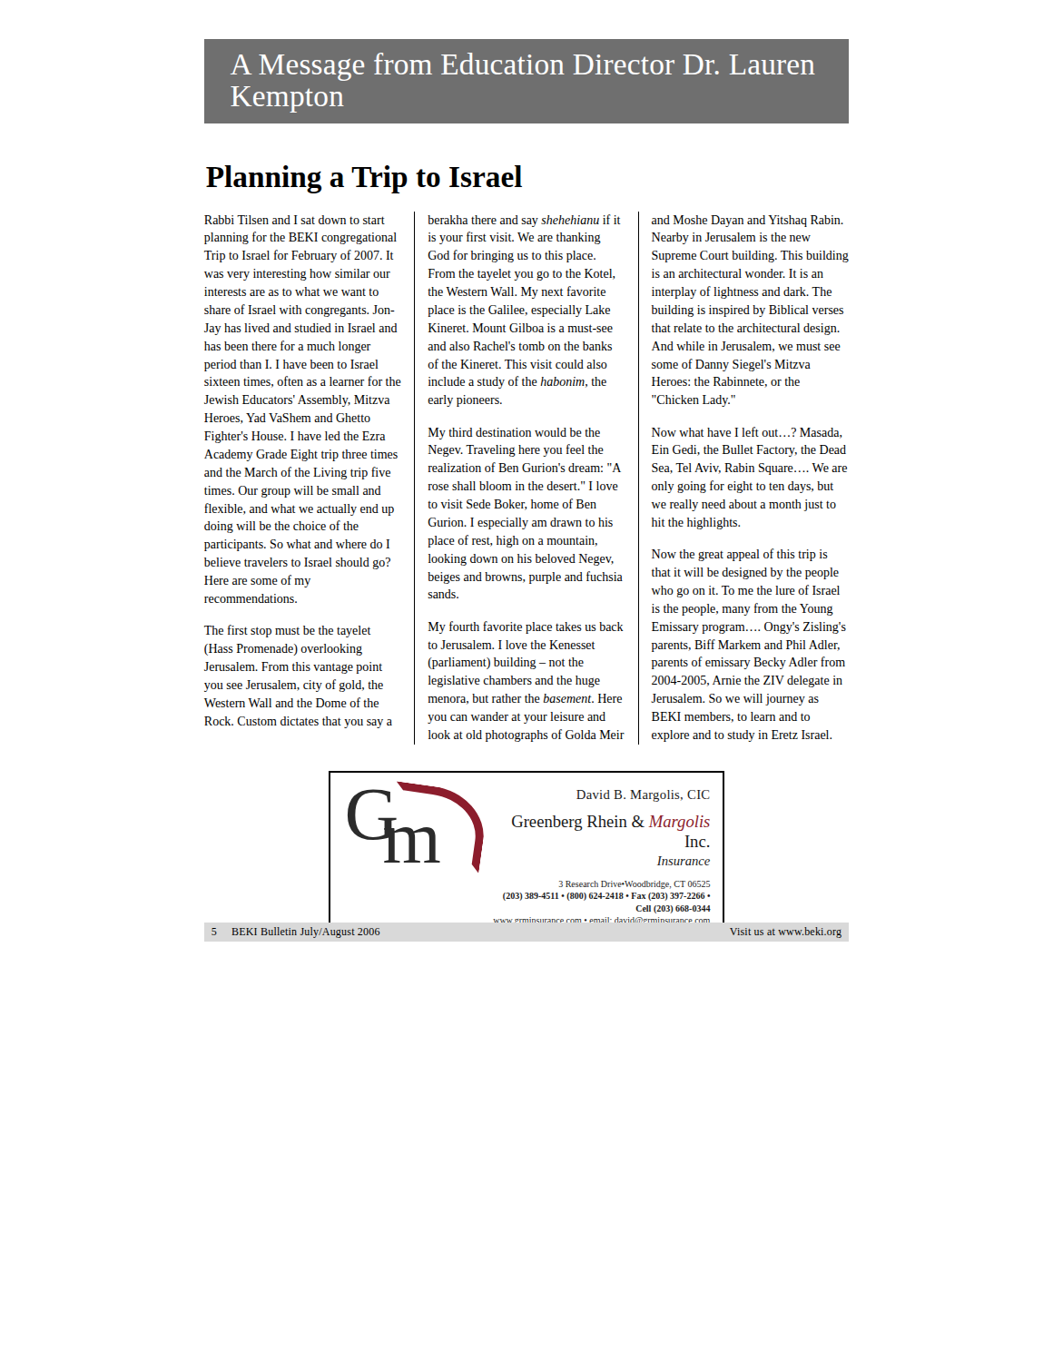A Message from Education Director Dr. Lauren Kempton
Planning a Trip to Israel
Rabbi Tilsen and I sat down to start planning for the BEKI congregational Trip to Israel for February of 2007. It was very interesting how similar our interests are as to what we want to share of Israel with congregants. Jon-Jay has lived and studied in Israel and has been there for a much longer period than I. I have been to Israel sixteen times, often as a learner for the Jewish Educators' Assembly, Mitzva Heroes, Yad VaShem and Ghetto Fighter's House. I have led the Ezra Academy Grade Eight trip three times and the March of the Living trip five times. Our group will be small and flexible, and what we actually end up doing will be the choice of the participants. So what and where do I believe travelers to Israel should go? Here are some of my recommendations.
The first stop must be the tayelet (Hass Promenade) overlooking Jerusalem. From this vantage point you see Jerusalem, city of gold, the Western Wall and the Dome of the Rock. Custom dictates that you say a berakha there and say shehehianu if it is your first visit. We are thanking God for bringing us to this place. From the tayelet you go to the Kotel, the Western Wall. My next favorite place is the Galilee, especially Lake Kineret. Mount Gilboa is a must-see and also Rachel's tomb on the banks of the Kineret. This visit could also include a study of the habonim, the early pioneers.
My third destination would be the Negev. Traveling here you feel the realization of Ben Gurion's dream: "A rose shall bloom in the desert." I love to visit Sede Boker, home of Ben Gurion. I especially am drawn to his place of rest, high on a mountain, looking down on his beloved Negev, beiges and browns, purple and fuchsia sands.
My fourth favorite place takes us back to Jerusalem. I love the Kenesset (parliament) building – not the legislative chambers and the huge menora, but rather the basement. Here you can wander at your leisure and look at old photographs of Golda Meir and Moshe Dayan and Yitshaq Rabin. Nearby in Jerusalem is the new Supreme Court building. This building is an architectural wonder. It is an interplay of lightness and dark. The building is inspired by Biblical verses that relate to the architectural design. And while in Jerusalem, we must see some of Danny Siegel's Mitzva Heroes: the Rabinnete, or the "Chicken Lady."
Now what have I left out…? Masada, Ein Gedi, the Bullet Factory, the Dead Sea, Tel Aviv, Rabin Square…. We are only going for eight to ten days, but we really need about a month just to hit the highlights.
Now the great appeal of this trip is that it will be designed by the people who go on it. To me the lure of Israel is the people, many from the Young Emissary program…. Ongy's Zisling's parents, Biff Markem and Phil Adler, parents of emissary Becky Adler from 2004-2005, Arnie the ZIV delegate in Jerusalem. So we will journey as BEKI members, to learn and to explore and to study in Eretz Israel.
G m
David B. Margolis, CIC
Greenberg Rhein & Margolis Inc.
Insurance
3 Research Drive•Woodbridge, CT 06525
(203) 389-4511 • (800) 624-2418 • Fax (203) 397-2266 • Cell (203) 668-0344
www.grminsurance.com • email: david@grminsurance.com
5 BEKI Bulletin July/August 2006
Visit us at www.beki.org